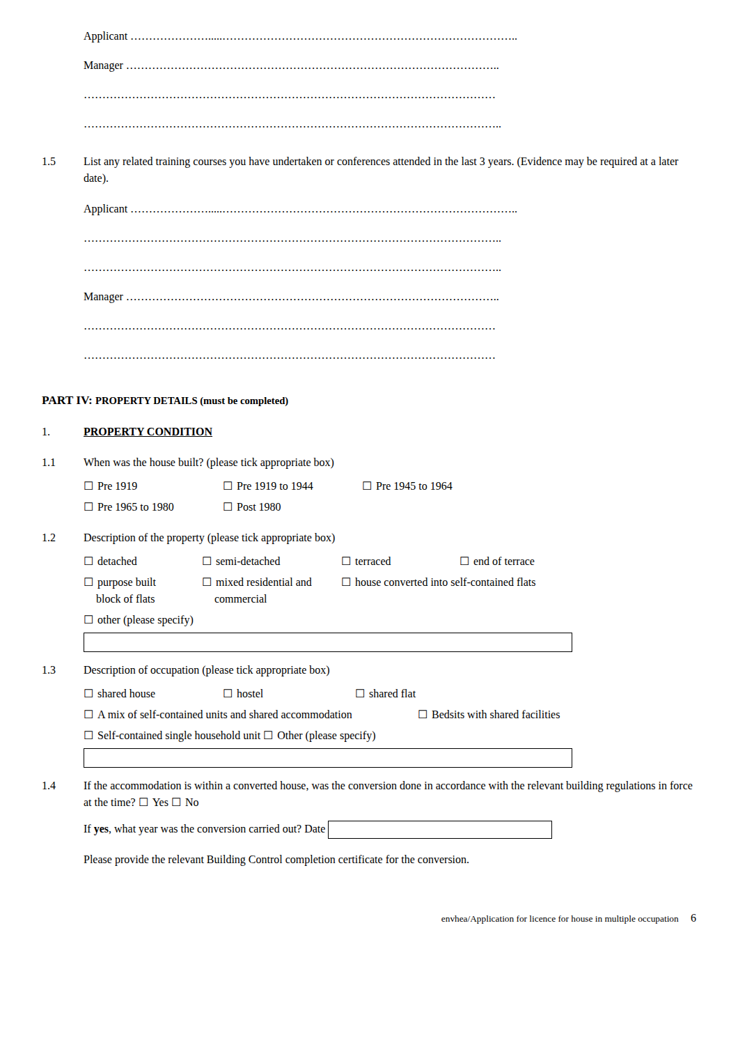Applicant ………………….....……………………………………………………………………..
Manager ………………………………………………………………………………………..
…………………………………………………………………………………………………
…………………………………………………………………………………………………..
1.5
List any related training courses you have undertaken or conferences attended in the last 3 years. (Evidence may be required at a later date).
Applicant ………………….....……………………………………………………………………..
…………………………………………………………………………………………………..
…………………………………………………………………………………………………..
Manager ………………………………………………………………………………………..
…………………………………………………………………………………………………
…………………………………………………………………………………………………
PART IV: PROPERTY DETAILS (must be completed)
1.
PROPERTY CONDITION
1.1
When was the house built? (please tick appropriate box)
☐Pre 1919
☐Pre 1919 to 1944
☐Pre 1945 to 1964
☐Pre 1965 to 1980
☐Post 1980
1.2
Description of the property (please tick appropriate box)
☐detached
☐semi-detached
☐terraced
☐end of terrace
☐purpose built
block of flats
☐mixed residential and
commercial
☐house converted into self-contained flats
☐other (please specify)
1.3
Description of occupation (please tick appropriate box)
☐shared house
☐hostel
☐shared flat
☐A mix of self-contained units and shared accommodation
☐Bedsits with shared facilities
☐Self-contained single household unit ☐Other (please specify)
1.4
If the accommodation is within a converted house, was the conversion done in accordance with the relevant building regulations in force at the time? ☐Yes ☐No
If yes, what year was the conversion carried out? Date
Please provide the relevant Building Control completion certificate for the conversion.
envhea/Application for licence for house in multiple occupation 6